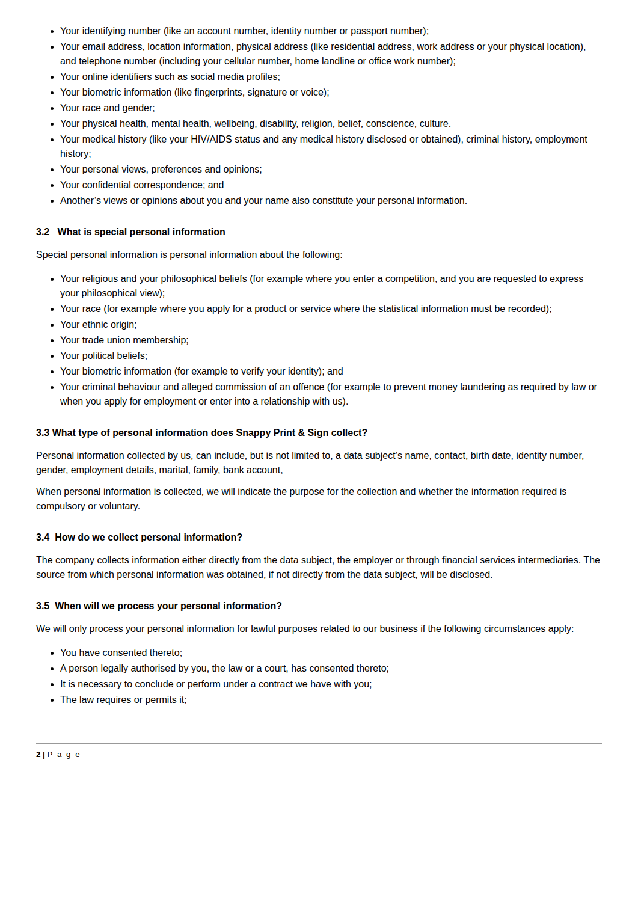Your identifying number (like an account number, identity number or passport number);
Your email address, location information, physical address (like residential address, work address or your physical location), and telephone number (including your cellular number, home landline or office work number);
Your online identifiers such as social media profiles;
Your biometric information (like fingerprints, signature or voice);
Your race and gender;
Your physical health, mental health, wellbeing, disability, religion, belief, conscience, culture.
Your medical history (like your HIV/AIDS status and any medical history disclosed or obtained), criminal history, employment history;
Your personal views, preferences and opinions;
Your confidential correspondence; and
Another’s views or opinions about you and your name also constitute your personal information.
3.2 What is special personal information
Special personal information is personal information about the following:
Your religious and your philosophical beliefs (for example where you enter a competition, and you are requested to express your philosophical view);
Your race (for example where you apply for a product or service where the statistical information must be recorded);
Your ethnic origin;
Your trade union membership;
Your political beliefs;
Your biometric information (for example to verify your identity); and
Your criminal behaviour and alleged commission of an offence (for example to prevent money laundering as required by law or when you apply for employment or enter into a relationship with us).
3.3 What type of personal information does Snappy Print & Sign collect?
Personal information collected by us, can include, but is not limited to, a data subject’s name, contact, birth date, identity number, gender, employment details, marital, family, bank account,
When personal information is collected, we will indicate the purpose for the collection and whether the information required is compulsory or voluntary.
3.4 How do we collect personal information?
The company collects information either directly from the data subject, the employer or through financial services intermediaries. The source from which personal information was obtained, if not directly from the data subject, will be disclosed.
3.5 When will we process your personal information?
We will only process your personal information for lawful purposes related to our business if the following circumstances apply:
You have consented thereto;
A person legally authorised by you, the law or a court, has consented thereto;
It is necessary to conclude or perform under a contract we have with you;
The law requires or permits it;
2 | P a g e